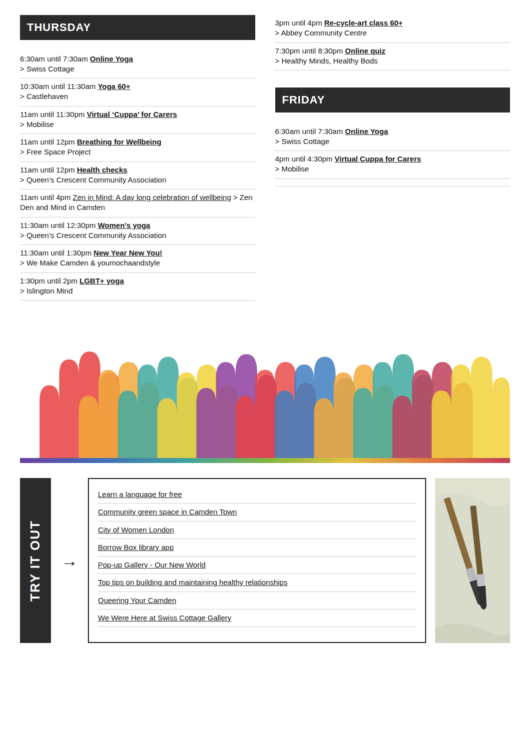Thursday
6:30am until 7:30am Online Yoga> Swiss Cottage
10:30am until 11:30am Yoga 60+> Castlehaven
11am until 11:30pm Virtual ‘Cuppa’ for Carers> Mobilise
11am until 12pm Breathing for Wellbeing> Free Space Project
11am until 12pm Health checks> Queen’s Crescent Community Association
11am until 4pm Zen in Mind: A day long celebration of wellbeing > Zen Den and Mind in Camden
11:30am until 12:30pm Women’s yoga> Queen’s Crescent Community Association
11:30am until 1:30pm New Year New You!> We Make Camden & youmochaandstyle
1:30pm until 2pm LGBT+ yoga> Islington Mind
3pm until 4pm Re-cycle-art class 60+> Abbey Community Centre
7:30pm until 8:30pm Online quiz> Healthy Minds, Healthy Bods
Friday
6:30am until 7:30am Online Yoga> Swiss Cottage
4pm until 4:30pm Virtual Cuppa for Carers> Mobilise
Try it out
→
Learn a language for free
Community green space in Camden Town
City of Women London
Borrow Box library app
Pop-up Gallery - Our New World
Top tips on building and maintaining healthy relationships
Queering Your Camden
We Were Here at Swiss Cottage Gallery